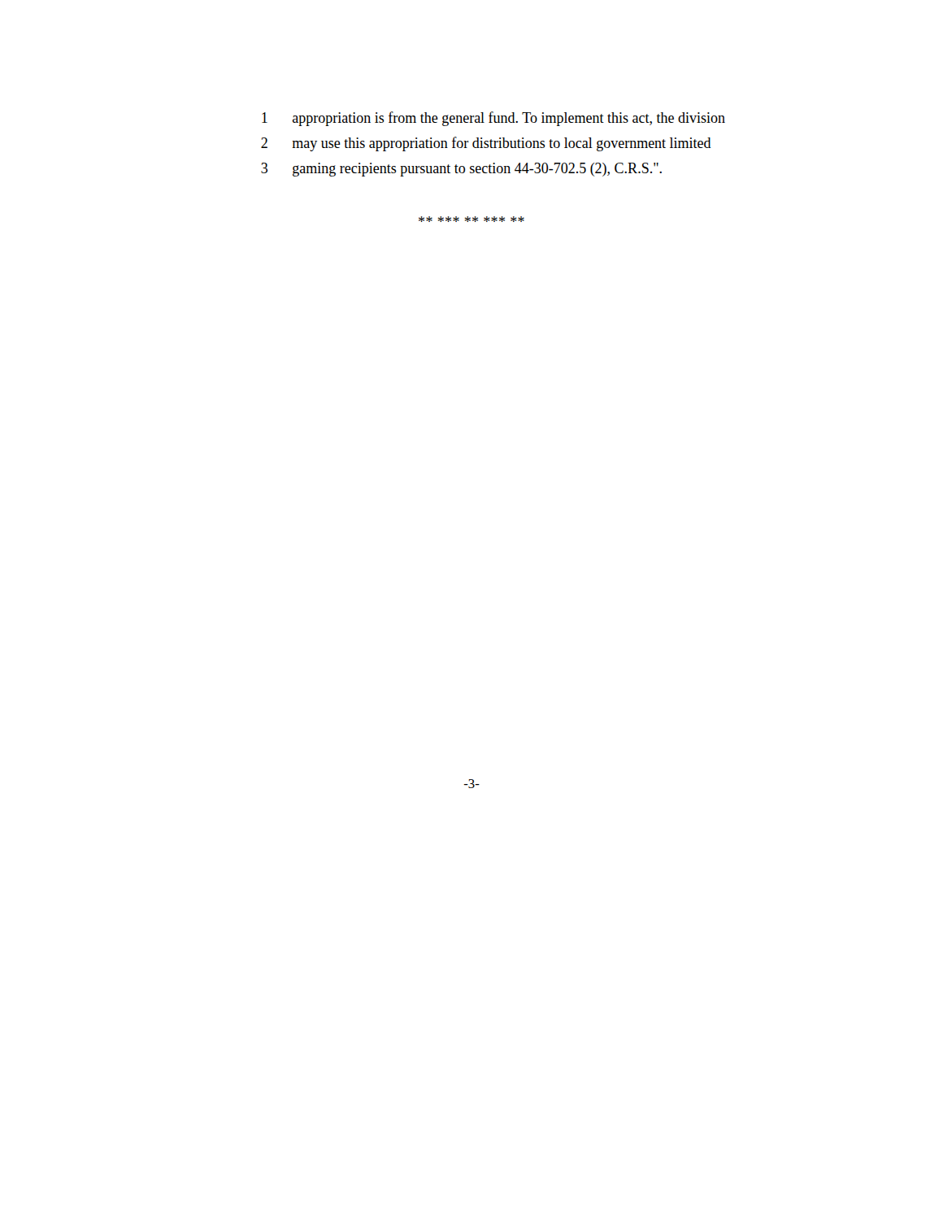| 1 | appropriation is from the general fund. To implement this act, the division |
| 2 | may use this appropriation for distributions to local government limited |
| 3 | gaming recipients pursuant to section 44-30-702.5 (2), C.R.S.". |
** *** ** *** **
-3-